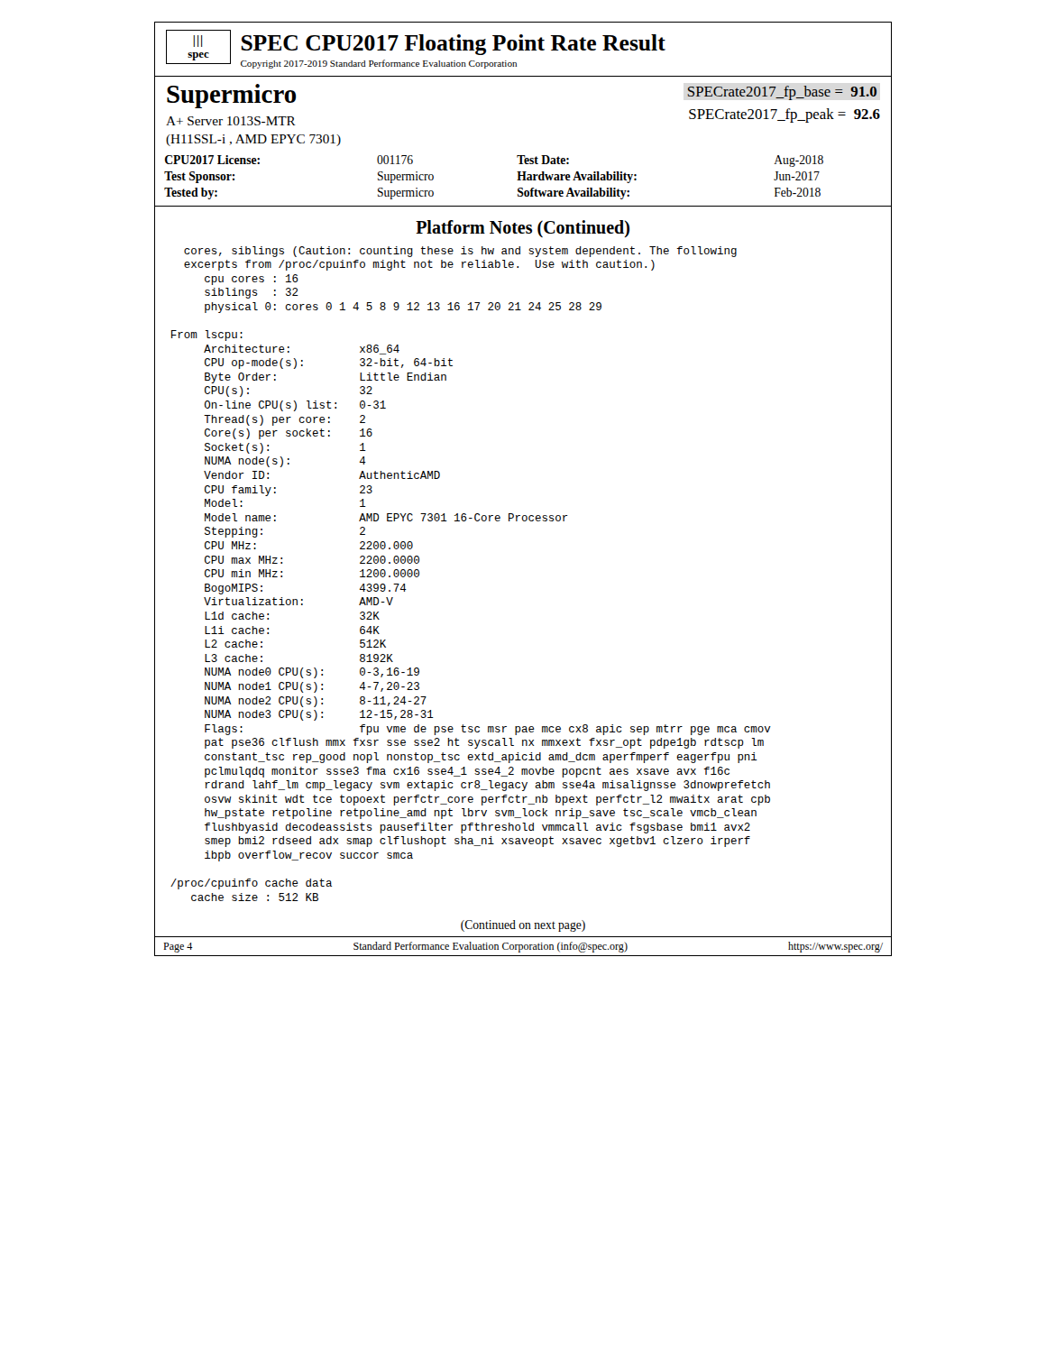|||
spec
SPEC CPU2017 Floating Point Rate Result
Copyright 2017-2019 Standard Performance Evaluation Corporation
Supermicro
A+ Server 1013S-MTR
(H11SSL-i , AMD EPYC 7301)
SPECrate2017_fp_base = 91.0
SPECrate2017_fp_peak = 92.6
| CPU2017 License: | 001176 | Test Date: | Aug-2018 |
| Test Sponsor: | Supermicro | Hardware Availability: | Jun-2017 |
| Tested by: | Supermicro | Software Availability: | Feb-2018 |
Platform Notes (Continued)
   cores, siblings (Caution: counting these is hw and system dependent. The following
   excerpts from /proc/cpuinfo might not be reliable.  Use with caution.)
      cpu cores : 16
      siblings  : 32
      physical 0: cores 0 1 4 5 8 9 12 13 16 17 20 21 24 25 28 29

 From lscpu:
      Architecture:          x86_64
      CPU op-mode(s):        32-bit, 64-bit
      Byte Order:            Little Endian
      CPU(s):                32
      On-line CPU(s) list:   0-31
      Thread(s) per core:    2
      Core(s) per socket:    16
      Socket(s):             1
      NUMA node(s):          4
      Vendor ID:             AuthenticAMD
      CPU family:            23
      Model:                 1
      Model name:            AMD EPYC 7301 16-Core Processor
      Stepping:              2
      CPU MHz:               2200.000
      CPU max MHz:           2200.0000
      CPU min MHz:           1200.0000
      BogoMIPS:              4399.74
      Virtualization:        AMD-V
      L1d cache:             32K
      L1i cache:             64K
      L2 cache:              512K
      L3 cache:              8192K
      NUMA node0 CPU(s):     0-3,16-19
      NUMA node1 CPU(s):     4-7,20-23
      NUMA node2 CPU(s):     8-11,24-27
      NUMA node3 CPU(s):     12-15,28-31
      Flags:                 fpu vme de pse tsc msr pae mce cx8 apic sep mtrr pge mca cmov
      pat pse36 clflush mmx fxsr sse sse2 ht syscall nx mmxext fxsr_opt pdpe1gb rdtscp lm
      constant_tsc rep_good nopl nonstop_tsc extd_apicid amd_dcm aperfmperf eagerfpu pni
      pclmulqdq monitor ssse3 fma cx16 sse4_1 sse4_2 movbe popcnt aes xsave avx f16c
      rdrand lahf_lm cmp_legacy svm extapic cr8_legacy abm sse4a misalignsse 3dnowprefetch
      osvw skinit wdt tce topoext perfctr_core perfctr_nb bpext perfctr_l2 mwaitx arat cpb
      hw_pstate retpoline retpoline_amd npt lbrv svm_lock nrip_save tsc_scale vmcb_clean
      flushbyasid decodeassists pausefilter pfthreshold vmmcall avic fsgsbase bmi1 avx2
      smep bmi2 rdseed adx smap clflushopt sha_ni xsaveopt xsavec xgetbv1 clzero irperf
      ibpb overflow_recov succor smca

 /proc/cpuinfo cache data
    cache size : 512 KB
(Continued on next page)
Page 4 Standard Performance Evaluation Corporation (info@spec.org) https://www.spec.org/